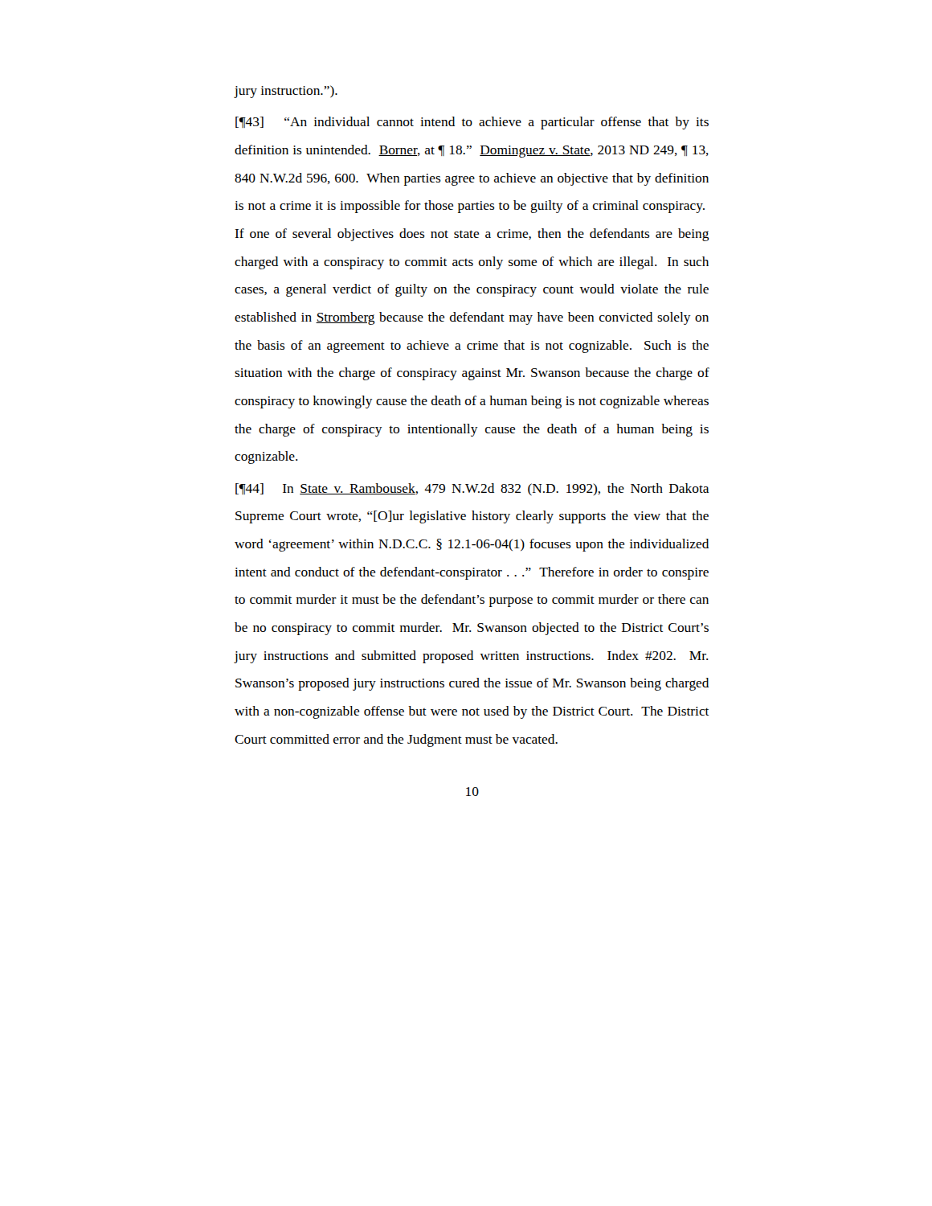jury instruction.”).
[¶43] “An individual cannot intend to achieve a particular offense that by its definition is unintended. Borner, at ¶ 18.” Dominguez v. State, 2013 ND 249, ¶ 13, 840 N.W.2d 596, 600. When parties agree to achieve an objective that by definition is not a crime it is impossible for those parties to be guilty of a criminal conspiracy. If one of several objectives does not state a crime, then the defendants are being charged with a conspiracy to commit acts only some of which are illegal. In such cases, a general verdict of guilty on the conspiracy count would violate the rule established in Stromberg because the defendant may have been convicted solely on the basis of an agreement to achieve a crime that is not cognizable. Such is the situation with the charge of conspiracy against Mr. Swanson because the charge of conspiracy to knowingly cause the death of a human being is not cognizable whereas the charge of conspiracy to intentionally cause the death of a human being is cognizable.
[¶44] In State v. Rambousek, 479 N.W.2d 832 (N.D. 1992), the North Dakota Supreme Court wrote, “[O]ur legislative history clearly supports the view that the word ‘agreement’ within N.D.C.C. § 12.1-06-04(1) focuses upon the individualized intent and conduct of the defendant-conspirator . . .” Therefore in order to conspire to commit murder it must be the defendant’s purpose to commit murder or there can be no conspiracy to commit murder. Mr. Swanson objected to the District Court’s jury instructions and submitted proposed written instructions. Index #202. Mr. Swanson’s proposed jury instructions cured the issue of Mr. Swanson being charged with a non-cognizable offense but were not used by the District Court. The District Court committed error and the Judgment must be vacated.
10